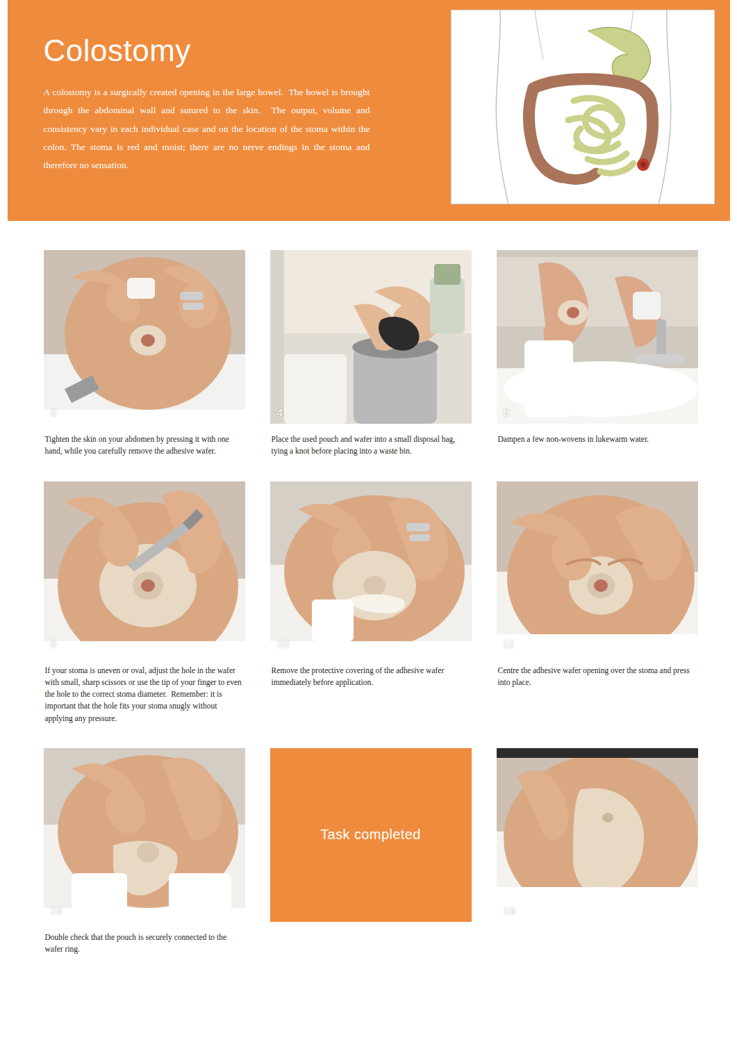Colostomy
A colostomy is a surgically created opening in the large bowel. The bowel is brought through the abdominal wall and sutured to the skin. The output, volume and consistency vary in each individual case and on the location of the stoma within the colon. The stoma is red and moist; there are no nerve endings in the stoma and therefore no sensation.
3
Tighten the skin on your abdomen by pressing it with one hand, while you carefully remove the adhesive wafer.
4
Place the used pouch and wafer into a small disposal bag, tying a knot before placing into a waste bin.
5
Dampen a few non-wovens in lukewarm water.
9
If your stoma is uneven or oval, adjust the hole in the wafer with small, sharp scissors or use the tip of your finger to even the hole to the correct stoma diameter. Remember: it is
important that the hole fits your stoma snugly without applying any pressure.
10
Remove the protective covering of the adhesive wafer immediately before application.
11
Centre the adhesive wafer opening over the stoma and press into place.
15
Double check that the pouch is securely connected to the wafer ring.
Task completed
16